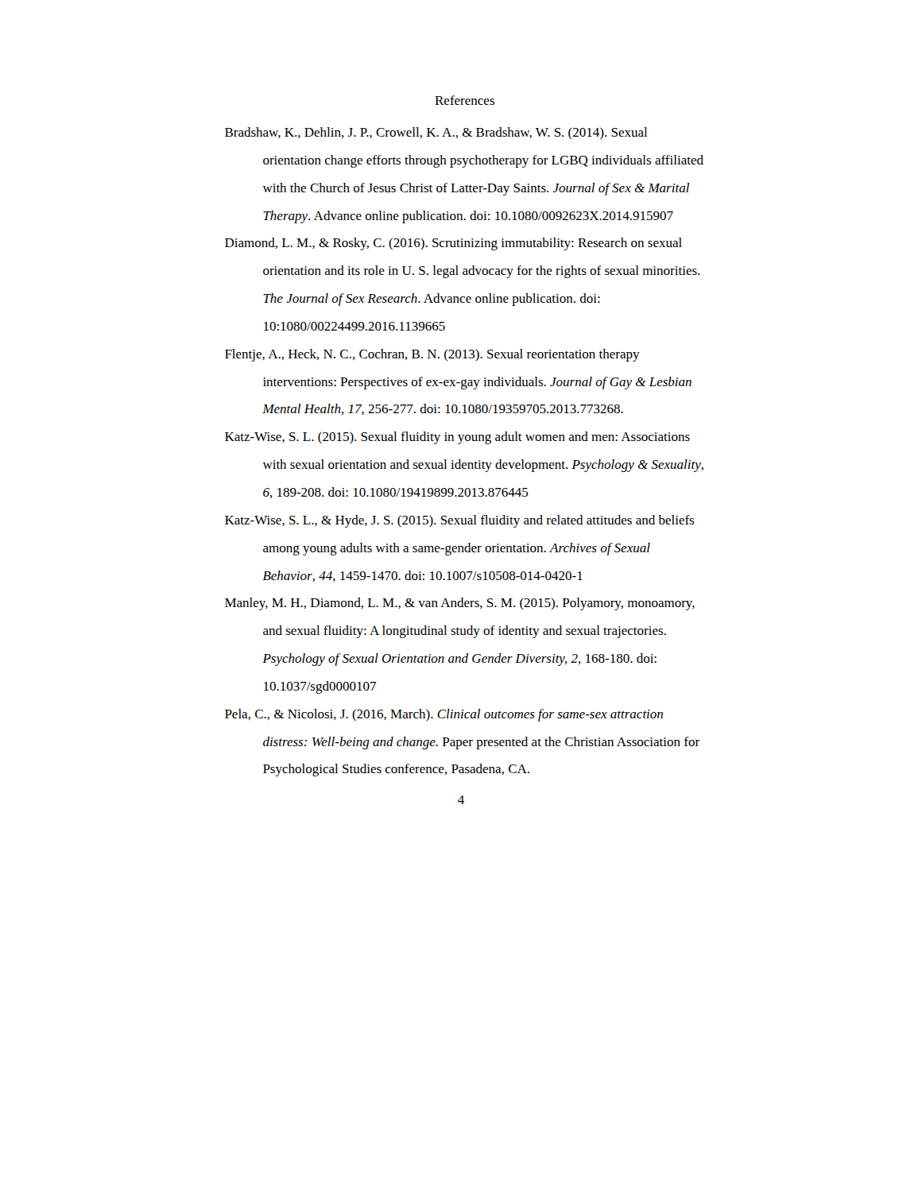References
Bradshaw, K., Dehlin, J. P., Crowell, K. A., & Bradshaw, W. S. (2014). Sexual orientation change efforts through psychotherapy for LGBQ individuals affiliated with the Church of Jesus Christ of Latter-Day Saints. Journal of Sex & Marital Therapy. Advance online publication. doi: 10.1080/0092623X.2014.915907
Diamond, L. M., & Rosky, C. (2016). Scrutinizing immutability: Research on sexual orientation and its role in U. S. legal advocacy for the rights of sexual minorities. The Journal of Sex Research. Advance online publication. doi: 10:1080/00224499.2016.1139665
Flentje, A., Heck, N. C., Cochran, B. N. (2013). Sexual reorientation therapy interventions: Perspectives of ex-ex-gay individuals. Journal of Gay & Lesbian Mental Health, 17, 256-277. doi: 10.1080/19359705.2013.773268.
Katz-Wise, S. L. (2015). Sexual fluidity in young adult women and men: Associations with sexual orientation and sexual identity development. Psychology & Sexuality, 6, 189-208. doi: 10.1080/19419899.2013.876445
Katz-Wise, S. L., & Hyde, J. S. (2015). Sexual fluidity and related attitudes and beliefs among young adults with a same-gender orientation. Archives of Sexual Behavior, 44, 1459-1470. doi: 10.1007/s10508-014-0420-1
Manley, M. H., Diamond, L. M., & van Anders, S. M. (2015). Polyamory, monoamory, and sexual fluidity: A longitudinal study of identity and sexual trajectories. Psychology of Sexual Orientation and Gender Diversity, 2, 168-180. doi: 10.1037/sgd0000107
Pela, C., & Nicolosi, J. (2016, March). Clinical outcomes for same-sex attraction distress: Well-being and change. Paper presented at the Christian Association for Psychological Studies conference, Pasadena, CA.
4